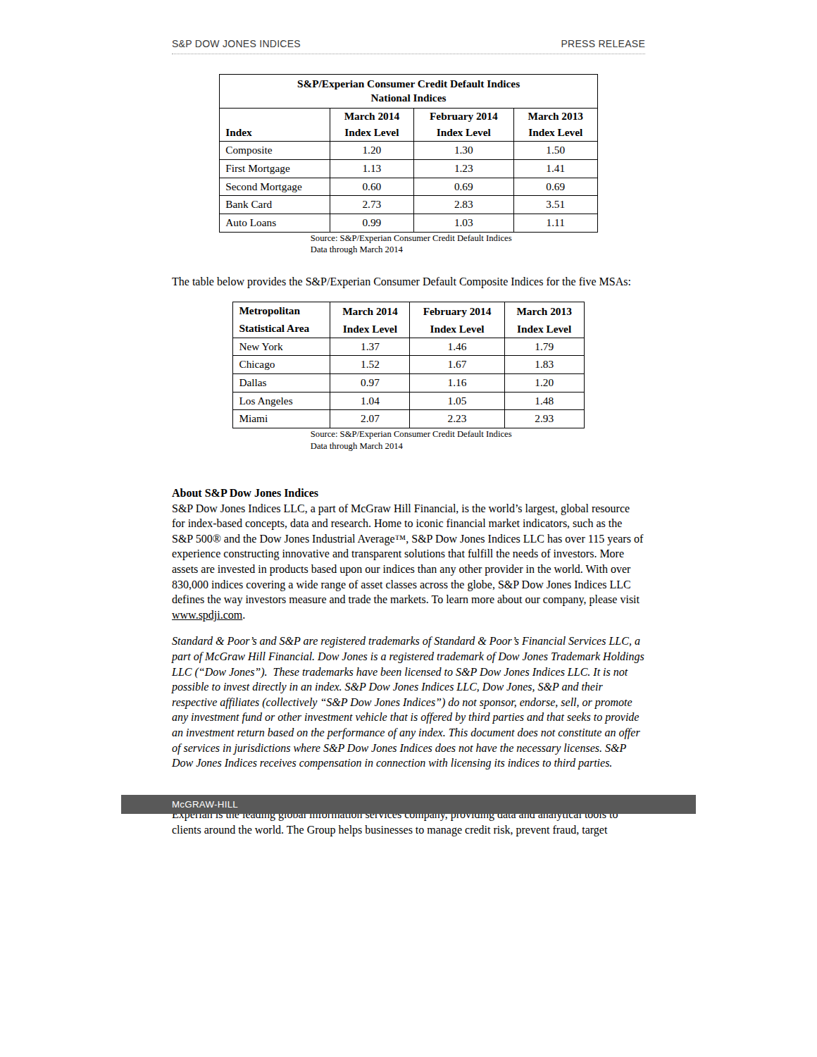S&P DOW JONES INDICES
PRESS RELEASE
| S&P/Experian Consumer Credit Default Indices |
| National Indices |
| | March 2014 | February 2014 | March 2013 |
| Index | Index Level | Index Level | Index Level |
| Composite | 1.20 | 1.30 | 1.50 |
| First Mortgage | 1.13 | 1.23 | 1.41 |
| Second Mortgage | 0.60 | 0.69 | 0.69 |
| Bank Card | 2.73 | 2.83 | 3.51 |
| Auto Loans | 0.99 | 1.03 | 1.11 |
Source: S&P/Experian Consumer Credit Default Indices
Data through March 2014
The table below provides the S&P/Experian Consumer Default Composite Indices for the five MSAs:
| Metropolitan | March 2014 | February 2014 | March 2013 |
| --- | --- | --- | --- |
| Statistical Area | Index Level | Index Level | Index Level |
| New York | 1.37 | 1.46 | 1.79 |
| Chicago | 1.52 | 1.67 | 1.83 |
| Dallas | 0.97 | 1.16 | 1.20 |
| Los Angeles | 1.04 | 1.05 | 1.48 |
| Miami | 2.07 | 2.23 | 2.93 |
Source: S&P/Experian Consumer Credit Default Indices
Data through March 2014
About S&P Dow Jones Indices
S&P Dow Jones Indices LLC, a part of McGraw Hill Financial, is the world’s largest, global resource for index-based concepts, data and research. Home to iconic financial market indicators, such as the S&P 500® and the Dow Jones Industrial Average™, S&P Dow Jones Indices LLC has over 115 years of experience constructing innovative and transparent solutions that fulfill the needs of investors. More assets are invested in products based upon our indices than any other provider in the world. With over 830,000 indices covering a wide range of asset classes across the globe, S&P Dow Jones Indices LLC defines the way investors measure and trade the markets. To learn more about our company, please visit www.spdji.com.
Standard & Poor’s and S&P are registered trademarks of Standard & Poor’s Financial Services LLC, a part of McGraw Hill Financial. Dow Jones is a registered trademark of Dow Jones Trademark Holdings LLC (“Dow Jones”). These trademarks have been licensed to S&P Dow Jones Indices LLC. It is not possible to invest directly in an index. S&P Dow Jones Indices LLC, Dow Jones, S&P and their respective affiliates (collectively “S&P Dow Jones Indices”) do not sponsor, endorse, sell, or promote any investment fund or other investment vehicle that is offered by third parties and that seeks to provide an investment return based on the performance of any index. This document does not constitute an offer of services in jurisdictions where S&P Dow Jones Indices does not have the necessary licenses. S&P Dow Jones Indices receives compensation in connection with licensing its indices to third parties.
About Experian
Experian is the leading global information services company, providing data and analytical tools to clients around the world. The Group helps businesses to manage credit risk, prevent fraud, target
McGRAW-HILL